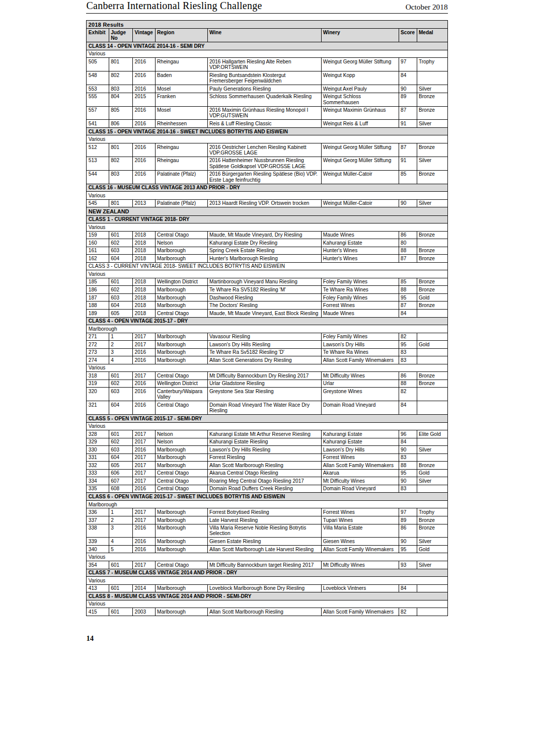Canberra International Riesling Challenge
October 2018
| 2018 Results |
| --- |
| Exhibit | Judge No | Vintage | Region | Wine | Winery | Score | Medal |
| CLASS 14 - OPEN VINTAGE 2014-16 - SEMI DRY |
| Various |
| 505 | 801 | 2016 | Rheingau | 2016 Hallgarten Riesling Alte Reben VDP.ORTSWEIN | Weingut Georg Müller Stiftung | 97 | Trophy |
| 548 | 802 | 2016 | Baden | Riesling Buntsandstein Klostergut Fremersberger Feigenwäldchen | Weingut Kopp | 84 | |
| 553 | 803 | 2016 | Mosel | Pauly Generations Riesling | Weingut Axel Pauly | 90 | Silver |
| 555 | 804 | 2015 | Franken | Schloss Sommerhausen Quaderkalk Riesling | Weingut Schloss Sommerhausen | 89 | Bronze |
| 557 | 805 | 2016 | Mosel | 2016 Maximin Grünhaus Riesling Monopol I VDP.GUTSWEIN | Weingut Maximin Grünhaus | 87 | Bronze |
| 541 | 806 | 2016 | Rheinhessen | Reis & Luff Riesling Classic | Weingut Reis & Luff | 91 | Silver |
| CLASS 15 - OPEN VINTAGE 2014-16 - SWEET INCLUDES BOTRYTIS AND EISWEIN |
| Various |
| 512 | 801 | 2016 | Rheingau | 2016 Oestricher Lenchen Riesling Kabinett VDP.GROSSE LAGE | Weingut Georg Müller Stiftung | 87 | Bronze |
| 513 | 802 | 2016 | Rheingau | 2016 Hattenheimer Nussbrunnen Riesling Spätlese Goldkapsel VDP.GROSSE LAGE | Weingut Georg Müller Stiftung | 91 | Silver |
| 544 | 803 | 2016 | Palatinate (Pfalz) | 2016 Bürgergarten Riesling Spätlese (Bio) VDP. Erste Lage feinfruchtig | Weingut Müller-Catoir | 85 | Bronze |
| CLASS 16 - MUSEUM CLASS VINTAGE 2013 AND PRIOR - DRY |
| Various |
| 545 | 801 | 2013 | Palatinate (Pfalz) | 2013 Haardt Riesling VDP. Ortswein trocken | Weingut Müller-Catoir | 90 | Silver |
| NEW ZEALAND |
| CLASS 1 - CURRENT VINTAGE 2018- DRY |
| Various |
| 159 | 601 | 2018 | Central Otago | Maude, Mt Maude Vineyard, Dry Riesling | Maude Wines | 86 | Bronze |
| 160 | 602 | 2018 | Nelson | Kahurangi Estate Dry Riesling | Kahurangi Estate | 80 | |
| 161 | 603 | 2018 | Marlborough | Spring Creek Estate Riesling | Hunter's Wines | 88 | Bronze |
| 162 | 604 | 2018 | Marlborough | Hunter's Marlborough Riesling | Hunter's Wines | 87 | Bronze |
| CLASS 3 - CURRENT VINTAGE 2018- SWEET INCLUDES BOTRYTIS AND EISWEIN |
| Various |
| 185 | 601 | 2018 | Wellington District | Martinborough Vineyard Manu Riesling | Foley Family Wines | 85 | Bronze |
| 186 | 602 | 2018 | Marlborough | Te Whare Ra SV5182 Riesling 'M' | Te Whare Ra Wines | 88 | Bronze |
| 187 | 603 | 2018 | Marlborough | Dashwood Riesling | Foley Family Wines | 95 | Gold |
| 188 | 604 | 2018 | Marlborough | The Doctors' Riesling | Forrest Wines | 87 | Bronze |
| 189 | 605 | 2018 | Central Otago | Maude, Mt Maude Vineyard, East Block Riesling | Maude Wines | 84 | |
| CLASS 4 - OPEN VINTAGE 2015-17 - DRY |
| Marlborough |
| 271 | 1 | 2017 | Marlborough | Vavasour Riesling | Foley Family Wines | 82 | |
| 272 | 2 | 2017 | Marlborough | Lawson's Dry Hills Riesling | Lawson's Dry Hills | 95 | Gold |
| 273 | 3 | 2016 | Marlborough | Te Whare Ra Sv5182 Riesling 'D' | Te Whare Ra Wines | 83 | |
| 274 | 4 | 2016 | Marlborough | Allan Scott Generations Dry Riesling | Allan Scott Family Winemakers | 83 | |
| Various |
| 318 | 601 | 2017 | Central Otago | Mt Difficulty Bannockburn Dry Riesling 2017 | Mt Difficulty Wines | 86 | Bronze |
| 319 | 602 | 2016 | Wellington District | Urlar Gladstone Riesling | Urlar | 88 | Bronze |
| 320 | 603 | 2016 | Canterbury/Waipara Valley | Greystone Sea Star Riesling | Greystone Wines | 82 | |
| 321 | 604 | 2016 | Central Otago | Domain Road Vineyard The Water Race Dry Riesling | Domain Road Vineyard | 84 | |
| CLASS 5 - OPEN VINTAGE 2015-17 - SEMI-DRY |
| Various |
| 328 | 601 | 2017 | Nelson | Kahurangi Estate Mt Arthur Reserve Riesling | Kahurangi Estate | 96 | Elite Gold |
| 329 | 602 | 2017 | Nelson | Kahurangi Estate Riesling | Kahurangi Estate | 84 | |
| 330 | 603 | 2016 | Marlborough | Lawson's Dry Hills Riesling | Lawson's Dry Hills | 90 | Silver |
| 331 | 604 | 2017 | Marlborough | Forrest Riesling | Forrest Wines | 83 | |
| 332 | 605 | 2017 | Marlborough | Allan Scott Marlborough Riesling | Allan Scott Family Winemakers | 88 | Bronze |
| 333 | 606 | 2017 | Central Otago | Akarua Central Otago Riesling | Akarua | 95 | Gold |
| 334 | 607 | 2017 | Central Otago | Roaring Meg Central Otago Riesling 2017 | Mt Difficulty Wines | 90 | Silver |
| 335 | 608 | 2016 | Central Otago | Domain Road Duffers Creek Riesling | Domain Road Vineyard | 83 | |
| CLASS 6 - OPEN VINTAGE 2015-17 - SWEET INCLUDES BOTRYTIS AND EISWEIN |
| Marlborough |
| 336 | 1 | 2017 | Marlborough | Forrest Botrytised Riesling | Forrest Wines | 97 | Trophy |
| 337 | 2 | 2017 | Marlborough | Late Harvest Riesling | Tupari Wines | 89 | Bronze |
| 338 | 3 | 2016 | Marlborough | Villa Maria Reserve Noble Riesling Botrytis Selection | Villa Maria Estate | 86 | Bronze |
| 339 | 4 | 2016 | Marlborough | Giesen Estate Riesling | Giesen Wines | 90 | Silver |
| 340 | 5 | 2016 | Marlborough | Allan Scott Marlborough Late Harvest Riesling | Allan Scott Family Winemakers | 95 | Gold |
| Various |
| 354 | 601 | 2017 | Central Otago | Mt Difficulty Bannockburn target Riesling 2017 | Mt Difficulty Wines | 93 | Silver |
| CLASS 7 - MUSEUM CLASS VINTAGE 2014 AND PRIOR - DRY |
| Various |
| 413 | 601 | 2014 | Marlborough | Loveblock Marlborough Bone Dry Riesling | Loveblock Vintners | 84 | |
| CLASS 8 - MUSEUM CLASS VINTAGE 2014 AND PRIOR - SEMI-DRY |
| Various |
| 415 | 601 | 2003 | Marlborough | Allan Scott Marlborough Riesling | Allan Scott Family Winemakers | 82 | |
14